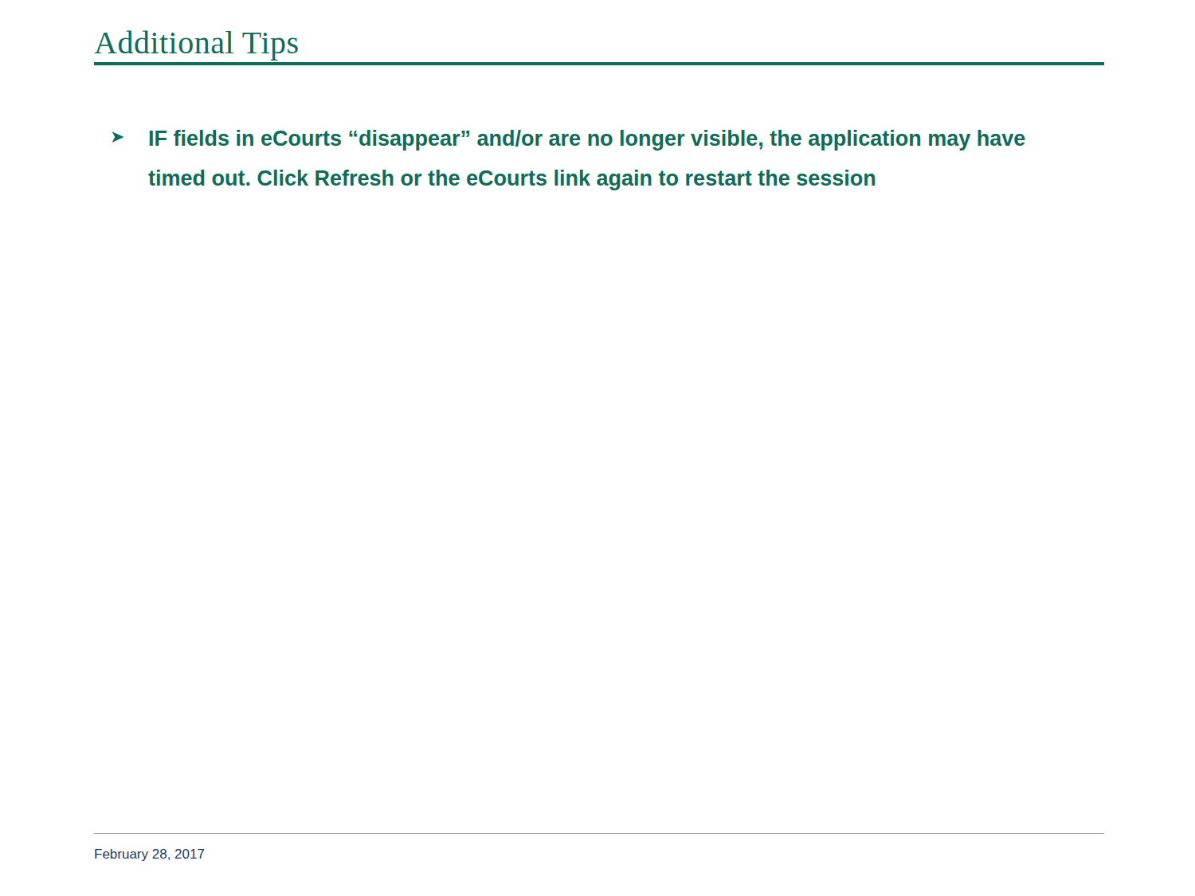Additional Tips
IF fields in eCourts “disappear” and/or are no longer visible, the application may have timed out. Click Refresh or the eCourts link again to restart the session
February 28, 2017